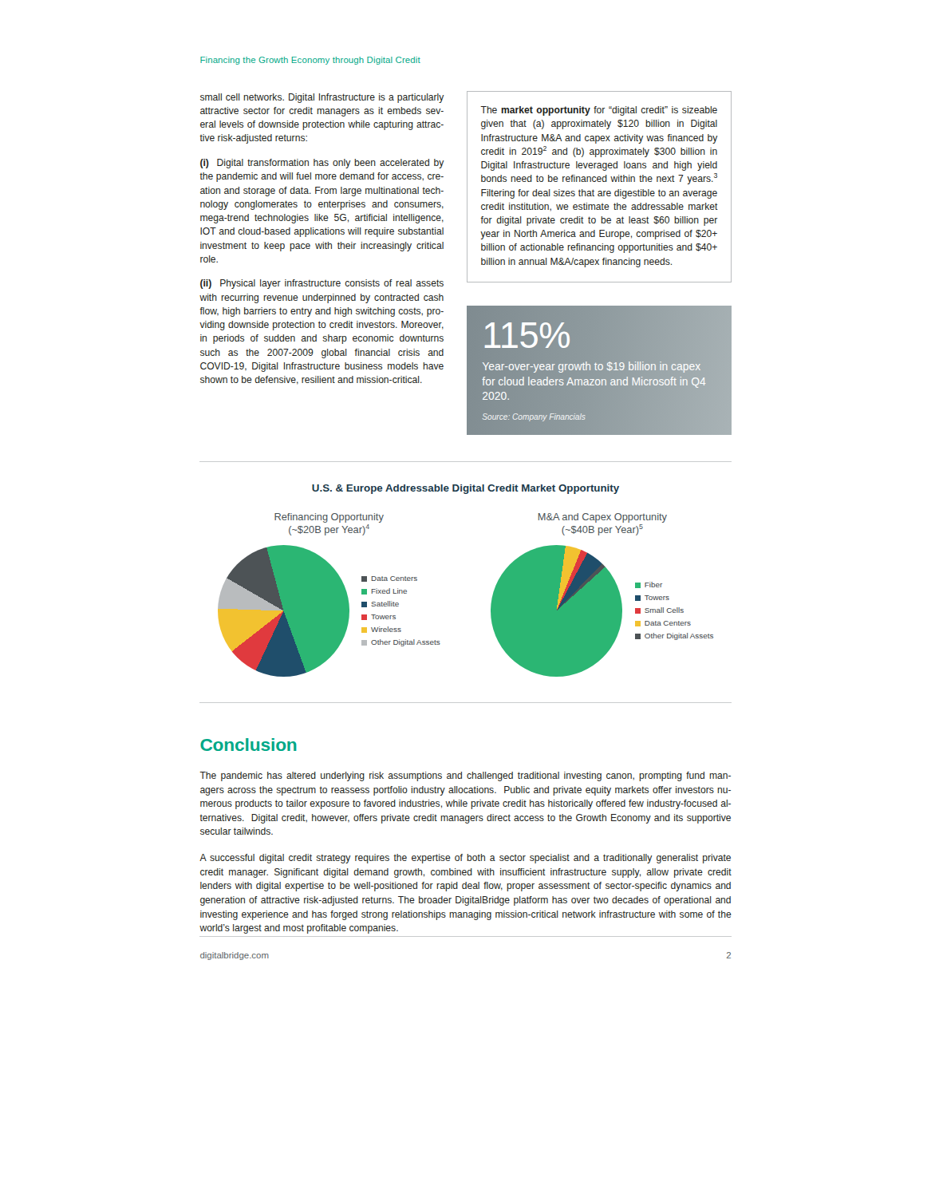Financing the Growth Economy through Digital Credit
small cell networks. Digital Infrastructure is a particularly attractive sector for credit managers as it embeds several levels of downside protection while capturing attractive risk-adjusted returns:
(i) Digital transformation has only been accelerated by the pandemic and will fuel more demand for access, creation and storage of data. From large multinational technology conglomerates to enterprises and consumers, mega-trend technologies like 5G, artificial intelligence, IOT and cloud-based applications will require substantial investment to keep pace with their increasingly critical role.
(ii) Physical layer infrastructure consists of real assets with recurring revenue underpinned by contracted cash flow, high barriers to entry and high switching costs, providing downside protection to credit investors. Moreover, in periods of sudden and sharp economic downturns such as the 2007-2009 global financial crisis and COVID-19, Digital Infrastructure business models have shown to be defensive, resilient and mission-critical.
The market opportunity for “digital credit” is sizeable given that (a) approximately $120 billion in Digital Infrastructure M&A and capex activity was financed by credit in 20192 and (b) approximately $300 billion in Digital Infrastructure leveraged loans and high yield bonds need to be refinanced within the next 7 years.3 Filtering for deal sizes that are digestible to an average credit institution, we estimate the addressable market for digital private credit to be at least $60 billion per year in North America and Europe, comprised of $20+ billion of actionable refinancing opportunities and $40+ billion in annual M&A/capex financing needs.
115%
Year-over-year growth to $19 billion in capex for cloud leaders Amazon and Microsoft in Q4 2020.
Source: Company Financials
U.S. & Europe Addressable Digital Credit Market Opportunity
Refinancing Opportunity
(~$20B per Year)4
Data Centers
Fixed Line
Satellite
Towers
Wireless
Other Digital Assets
M&A and Capex Opportunity
(~$40B per Year)5
Fiber
Towers
Small Cells
Data Centers
Other Digital Assets
Conclusion
The pandemic has altered underlying risk assumptions and challenged traditional investing canon, prompting fund managers across the spectrum to reassess portfolio industry allocations. Public and private equity markets offer investors numerous products to tailor exposure to favored industries, while private credit has historically offered few industry-focused alternatives. Digital credit, however, offers private credit managers direct access to the Growth Economy and its supportive secular tailwinds.
A successful digital credit strategy requires the expertise of both a sector specialist and a traditionally generalist private credit manager. Significant digital demand growth, combined with insufficient infrastructure supply, allow private credit lenders with digital expertise to be well-positioned for rapid deal flow, proper assessment of sector-specific dynamics and generation of attractive risk-adjusted returns. The broader DigitalBridge platform has over two decades of operational and investing experience and has forged strong relationships managing mission-critical network infrastructure with some of the world’s largest and most profitable companies.
digitalbridge.com 2